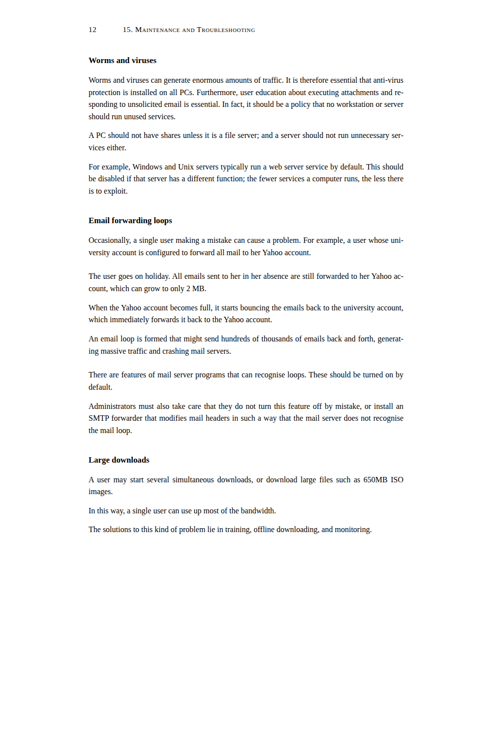1215. Maintenance and Troubleshooting
Worms and viruses
Worms and viruses can generate enormous amounts of traffic. It is therefore essential that anti-virus protection is installed on all PCs. Furthermore, user education about executing attachments and responding to unsolicited email is essential. In fact, it should be a policy that no workstation or server should run unused services.
A PC should not have shares unless it is a file server; and a server should not run unnecessary services either.
For example, Windows and Unix servers typically run a web server service by default. This should be disabled if that server has a different function; the fewer services a computer runs, the less there is to exploit.
Email forwarding loops
Occasionally, a single user making a mistake can cause a problem. For example, a user whose university account is configured to forward all mail to her Yahoo account.
The user goes on holiday. All emails sent to her in her absence are still forwarded to her Yahoo account, which can grow to only 2 MB.
When the Yahoo account becomes full, it starts bouncing the emails back to the university account, which immediately forwards it back to the Yahoo account.
An email loop is formed that might send hundreds of thousands of emails back and forth, generating massive traffic and crashing mail servers.
There are features of mail server programs that can recognise loops. These should be turned on by default.
Administrators must also take care that they do not turn this feature off by mistake, or install an SMTP forwarder that modifies mail headers in such a way that the mail server does not recognise the mail loop.
Large downloads
A user may start several simultaneous downloads, or download large files such as 650MB ISO images.
In this way, a single user can use up most of the bandwidth.
The solutions to this kind of problem lie in training, offline downloading, and monitoring.